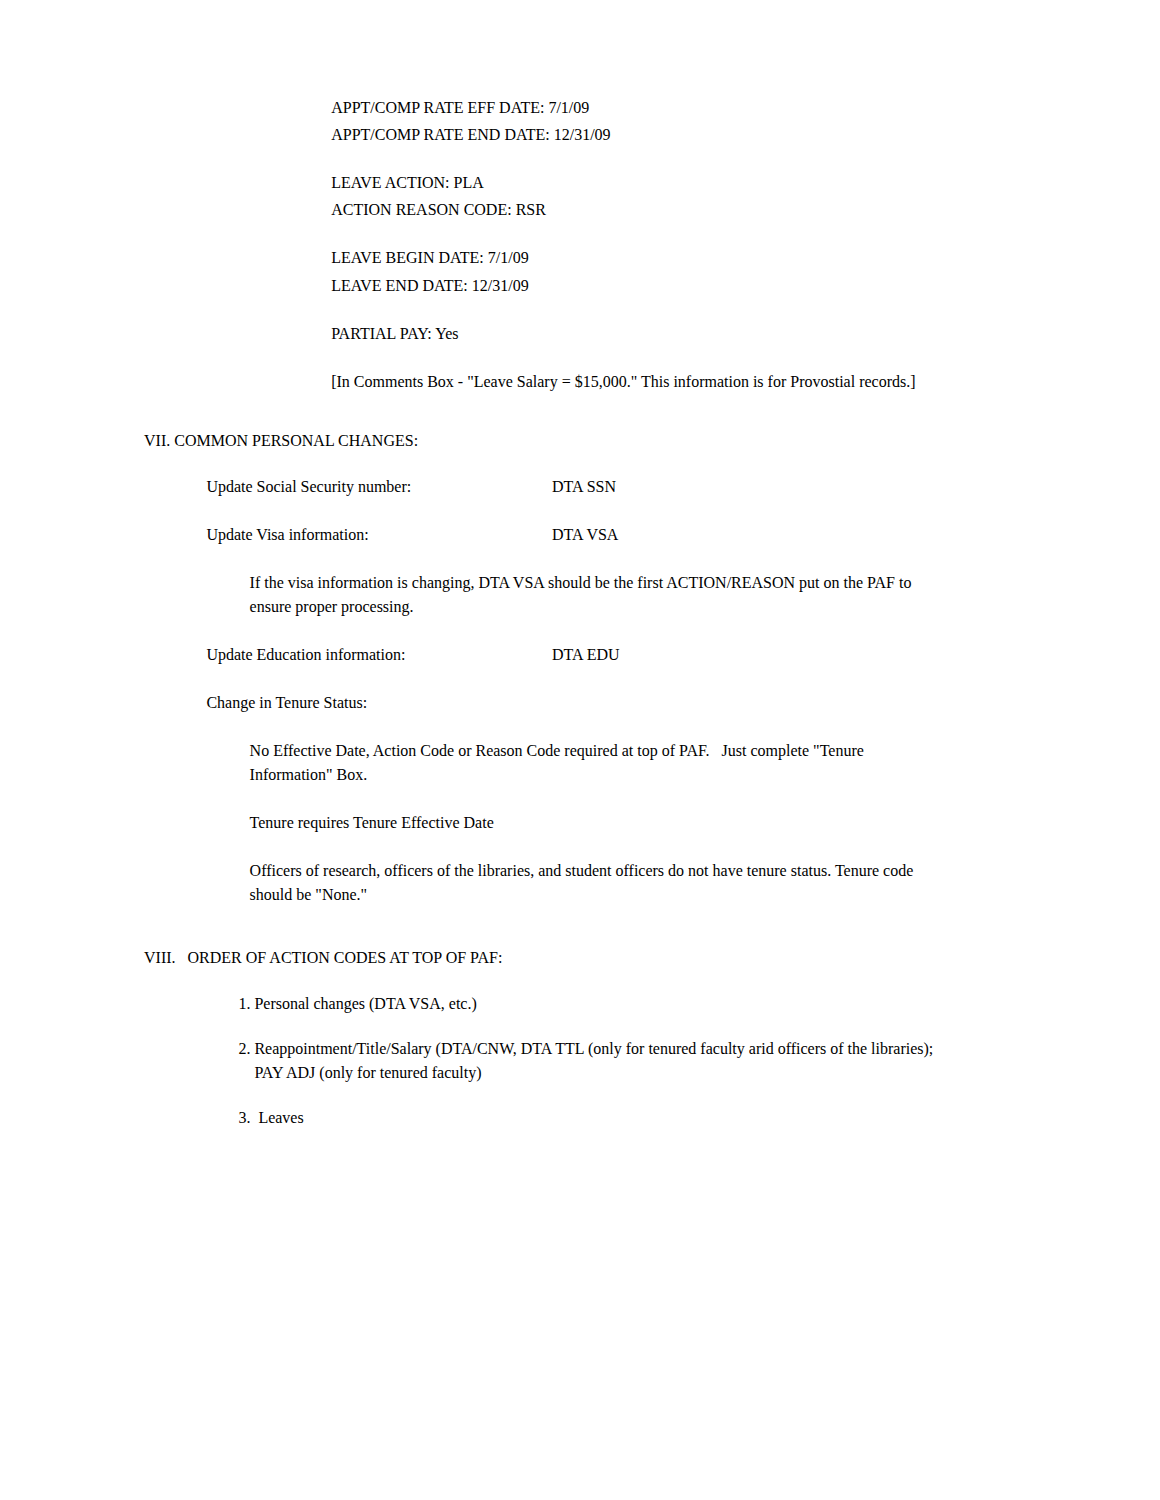APPT/COMP RATE EFF DATE: 7/1/09
APPT/COMP RATE END DATE: 12/31/09
LEAVE ACTION: PLA
ACTION REASON CODE: RSR
LEAVE BEGIN DATE: 7/1/09
LEAVE END DATE: 12/31/09
PARTIAL PAY: Yes
[In Comments Box - "Leave Salary = $15,000." This information is for Provostial records.]
VII. COMMON PERSONAL CHANGES:
Update Social Security number: DTA SSN
Update Visa information: DTA VSA
If the visa information is changing, DTA VSA should be the first ACTION/REASON put on the PAF to ensure proper processing.
Update Education information: DTA EDU
Change in Tenure Status:
No Effective Date, Action Code or Reason Code required at top of PAF. Just complete "Tenure Information" Box.
Tenure requires Tenure Effective Date
Officers of research, officers of the libraries, and student officers do not have tenure status. Tenure code should be "None."
VIII. ORDER OF ACTION CODES AT TOP OF PAF:
Personal changes (DTA VSA, etc.)
Reappointment/Title/Salary (DTA/CNW, DTA TTL (only for tenured faculty arid officers of the libraries); PAY ADJ (only for tenured faculty)
Leaves